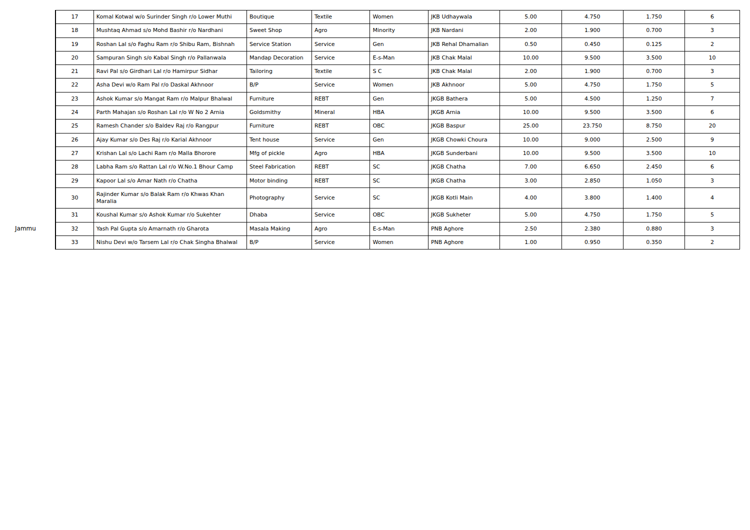Jammu
| 17 | Komal Kotwal w/o Surinder Singh r/o Lower Muthi | Boutique | Textile | Women | JKB Udhaywala | 5.00 | 4.750 | 1.750 | 6 |
| 18 | Mushtaq Ahmad s/o Mohd Bashir r/o Nardhani | Sweet Shop | Agro | Minority | JKB Nardani | 2.00 | 1.900 | 0.700 | 3 |
| 19 | Roshan Lal s/o Faghu Ram r/o Shibu Ram, Bishnah | Service Station | Service | Gen | JKB Rehal Dhamalian | 0.50 | 0.450 | 0.125 | 2 |
| 20 | Sampuran Singh s/o Kabal Singh r/o Pallanwala | Mandap Decoration | Service | E-s-Man | JKB Chak Malal | 10.00 | 9.500 | 3.500 | 10 |
| 21 | Ravi Pal s/o Girdhari Lal r/o Hamirpur Sidhar | Tailoring | Textile | S C | JKB Chak Malal | 2.00 | 1.900 | 0.700 | 3 |
| 22 | Asha Devi w/o Ram Pal r/o Daskal Akhnoor | B/P | Service | Women | JKB Akhnoor | 5.00 | 4.750 | 1.750 | 5 |
| 23 | Ashok Kumar s/o Mangat Ram r/o Malpur Bhalwal | Furniture | REBT | Gen | JKGB Bathera | 5.00 | 4.500 | 1.250 | 7 |
| 24 | Parth Mahajan s/o Roshan Lal r/o W No 2 Arnia | Goldsmithy | Mineral | HBA | JKGB Arnia | 10.00 | 9.500 | 3.500 | 6 |
| 25 | Ramesh Chander s/o Baldev Raj r/o Rangpur | Furniture | REBT | OBC | JKGB Baspur | 25.00 | 23.750 | 8.750 | 20 |
| 26 | Ajay Kumar s/o Des Raj r/o Karial Akhnoor | Tent house | Service | Gen | JKGB Chowki Choura | 10.00 | 9.000 | 2.500 | 9 |
| 27 | Krishan Lal s/o Lachi Ram r/o Malla Bhorore | Mfg of pickle | Agro | HBA | JKGB Sunderbani | 10.00 | 9.500 | 3.500 | 10 |
| 28 | Labha Ram s/o Rattan Lal r/o W.No.1 Bhour Camp | Steel Fabrication | REBT | SC | JKGB Chatha | 7.00 | 6.650 | 2.450 | 6 |
| 29 | Kapoor Lal s/o Amar Nath r/o Chatha | Motor binding | REBT | SC | JKGB Chatha | 3.00 | 2.850 | 1.050 | 3 |
| 30 | Rajinder Kumar s/o Balak Ram r/o Khwas Khan Maralia | Photography | Service | SC | JKGB Kotli Main | 4.00 | 3.800 | 1.400 | 4 |
| 31 | Koushal Kumar s/o Ashok Kumar r/o Sukehter | Dhaba | Service | OBC | JKGB Sukheter | 5.00 | 4.750 | 1.750 | 5 |
| 32 | Yash Pal Gupta s/o Amarnath r/o Gharota | Masala Making | Agro | E-s-Man | PNB Aghore | 2.50 | 2.380 | 0.880 | 3 |
| 33 | Nishu Devi w/o Tarsem Lal r/o Chak Singha Bhalwal | B/P | Service | Women | PNB Aghore | 1.00 | 0.950 | 0.350 | 2 |